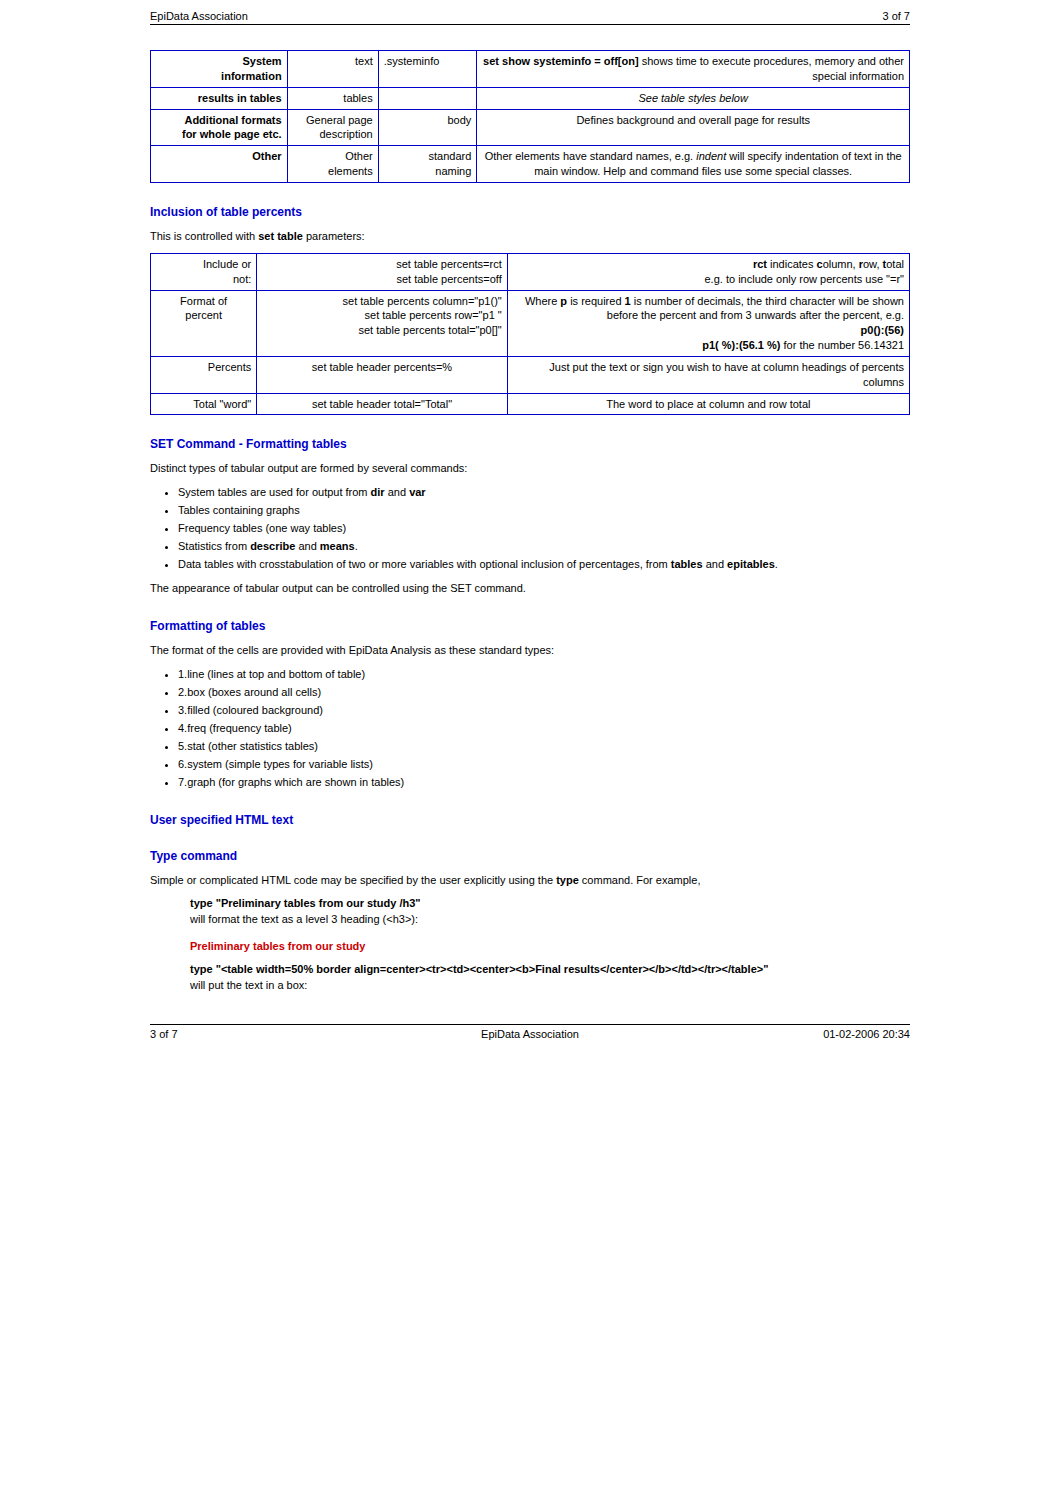EpiData Association 3 of 7
| System information | text | .systeminfo | set show systeminfo = off[on] shows time to execute procedures, memory and other special information |
| results in tables | tables | | See table styles below |
| Additional formats for whole page etc. | General page description | body | Defines background and overall page for results |
| Other | Other elements | standard naming | Other elements have standard names, e.g. indent will specify indentation of text in the main window. Help and command files use some special classes. |
Inclusion of table percents
This is controlled with set table parameters:
| Include or not: | set table percents=rct set table percents=off | rct indicates c olumn, r ow, t otal e.g. to include only row percents use "=r" |
| Format of percent | set table percents column="p1()" set table percents row="p1 " set table percents total="p0[]" | Where p is required 1 is number of decimals, the third character will be shown before the percent and from 3 unwards after the percent, e.g. p0():(56) p1( %):(56.1 %) for the number 56.14321 |
| Percents | set table header percents=% | Just put the text or sign you wish to have at column headings of percents columns |
| Total "word" | set table header total="Total" | The word to place at column and row total |
SET Command - Formatting tables
Distinct types of tabular output are formed by several commands:
System tables are used for output from dir and var
Tables containing graphs
Frequency tables (one way tables)
Statistics from describe and means.
Data tables with crosstabulation of two or more variables with optional inclusion of percentages, from tables and epitables.
The appearance of tabular output can be controlled using the SET command.
Formatting of tables
The format of the cells are provided with EpiData Analysis as these standard types:
1.line (lines at top and bottom of table)
2.box (boxes around all cells)
3.filled (coloured background)
4.freq (frequency table)
5.stat (other statistics tables)
6.system (simple types for variable lists)
7.graph (for graphs which are shown in tables)
User specified HTML text
Type command
Simple or complicated HTML code may be specified by the user explicitly using the type command. For example,
type "Preliminary tables from our study /h3"
will format the text as a level 3 heading (<h3>):
Preliminary tables from our study
type "<table width=50% border align=center><tr><td><center><b>Final results</center></b></td></tr></table>"
will put the text in a box:
3 of 7 EpiData Association 01-02-2006 20:34